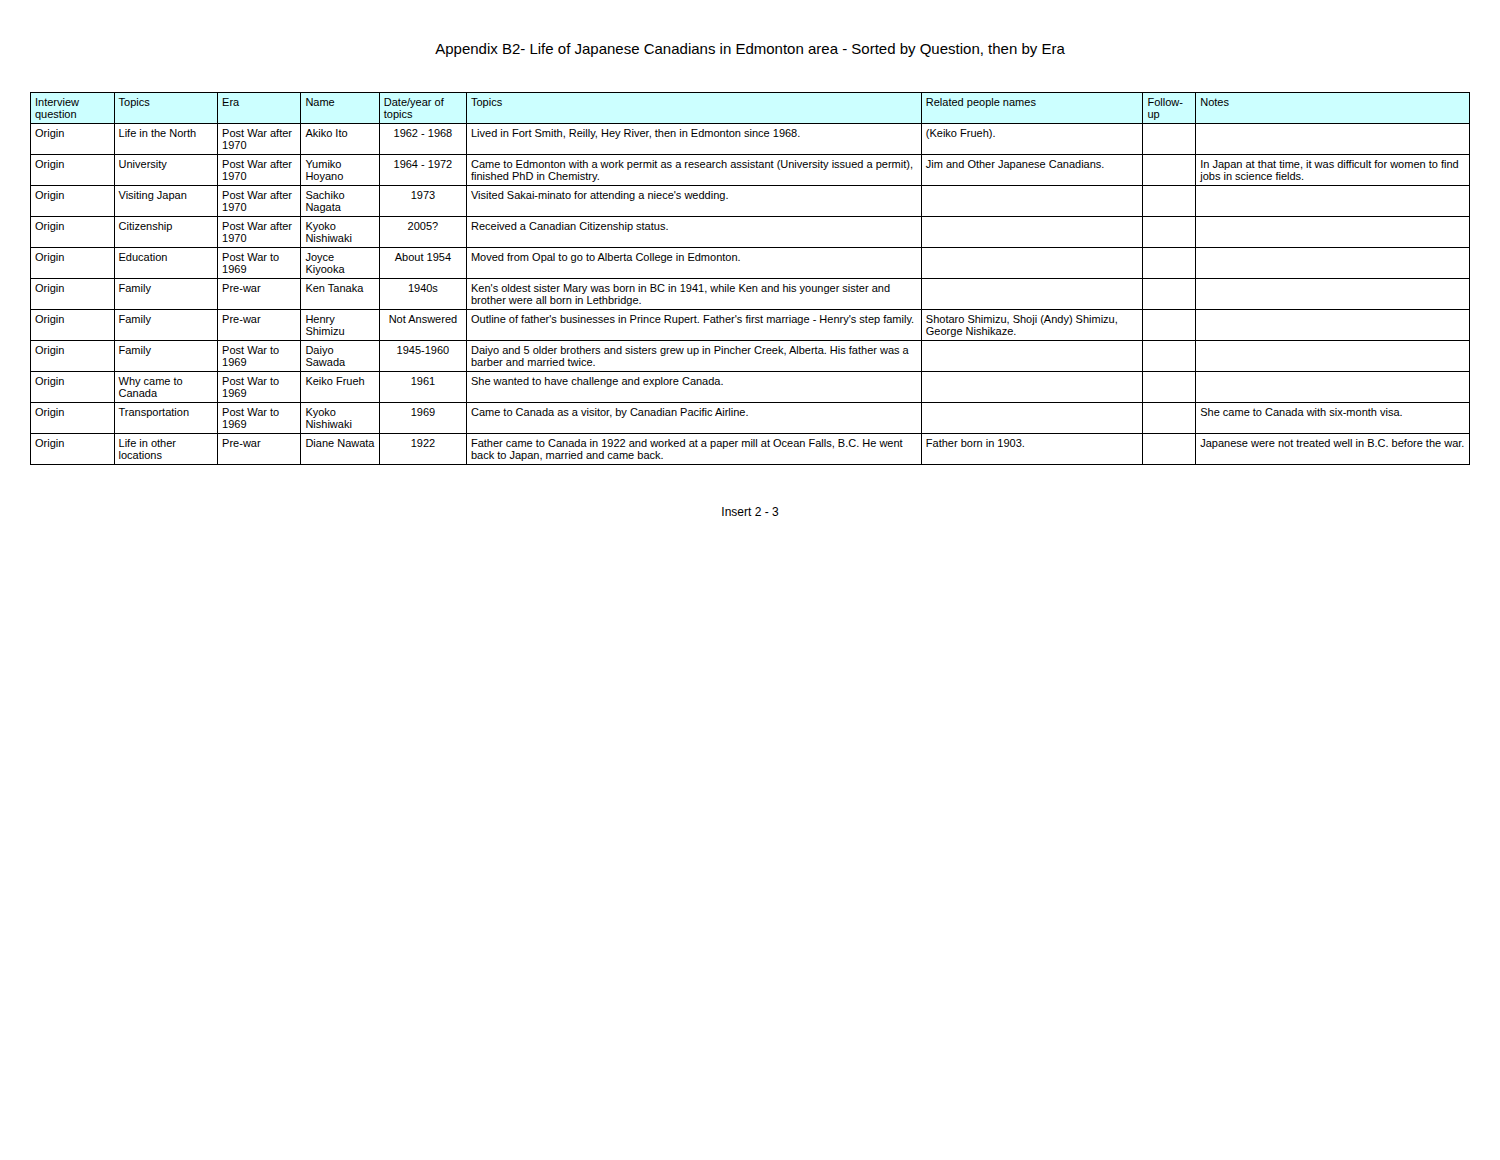Appendix B2- Life of Japanese Canadians in Edmonton area - Sorted by Question, then by Era
| Interview question | Topics | Era | Name | Date/year of topics | Topics | Related people names | Follow-up | Notes |
| --- | --- | --- | --- | --- | --- | --- | --- | --- |
| Origin | Life in the North | Post War after 1970 | Akiko Ito | 1962 - 1968 | Lived in Fort Smith, Reilly, Hey River, then in Edmonton since 1968. | (Keiko Frueh). | | |
| Origin | University | Post War after 1970 | Yumiko Hoyano | 1964 - 1972 | Came to Edmonton with a work permit as a research assistant (University issued a permit), finished PhD in Chemistry. | Jim and Other Japanese Canadians. | | In Japan at that time, it was difficult for women to find jobs in science fields. |
| Origin | Visiting Japan | Post War after 1970 | Sachiko Nagata | 1973 | Visited Sakai-minato for attending a niece's wedding. | | | |
| Origin | Citizenship | Post War after 1970 | Kyoko Nishiwaki | 2005? | Received a Canadian Citizenship status. | | | |
| Origin | Education | Post War to 1969 | Joyce Kiyooka | About 1954 | Moved from Opal to go to Alberta College in Edmonton. | | | |
| Origin | Family | Pre-war | Ken Tanaka | 1940s | Ken's oldest sister Mary was born in BC in 1941, while Ken and his younger sister and brother were all born in Lethbridge. | | | |
| Origin | Family | Pre-war | Henry Shimizu | Not Answered | Outline of father's businesses in Prince Rupert. Father's first marriage - Henry's step family. | Shotaro Shimizu, Shoji (Andy) Shimizu, George Nishikaze. | | |
| Origin | Family | Post War to 1969 | Daiyo Sawada | 1945-1960 | Daiyo and 5 older brothers and sisters grew up in Pincher Creek, Alberta. His father was a barber and married twice. | | | |
| Origin | Why came to Canada | Post War to 1969 | Keiko Frueh | 1961 | She wanted to have challenge and explore Canada. | | | |
| Origin | Transportation | Post War to 1969 | Kyoko Nishiwaki | 1969 | Came to Canada as a visitor, by Canadian Pacific Airline. | | | She came to Canada with six-month visa. |
| Origin | Life in other locations | Pre-war | Diane Nawata | 1922 | Father came to Canada in 1922 and worked at a paper mill at Ocean Falls, B.C. He went back to Japan, married and came back. | Father born in 1903. | | Japanese were not treated well in B.C. before the war. |
Insert 2 - 3